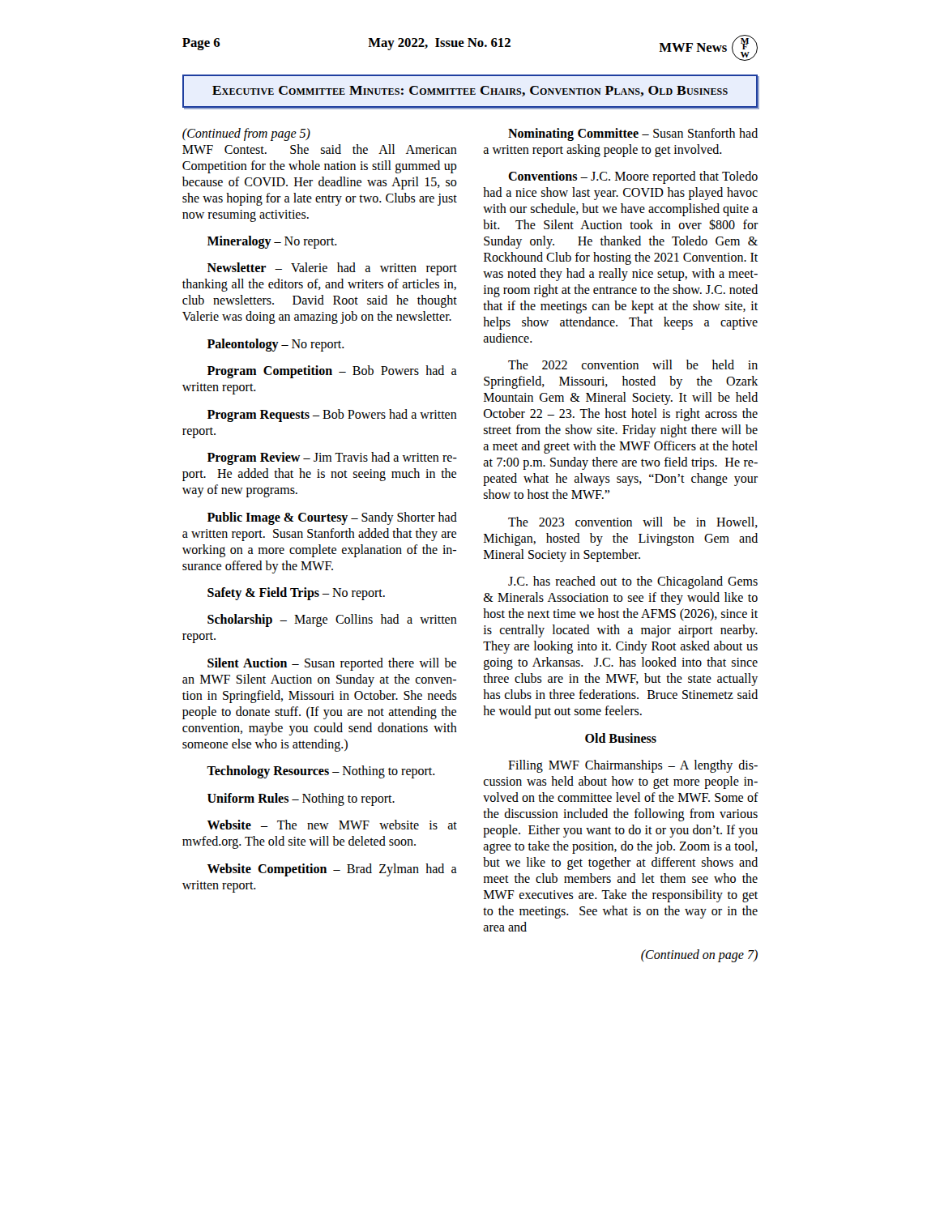Page 6
May 2022, Issue No. 612
MWF News W
Executive Committee Minutes: Committee Chairs, Convention Plans, Old Business
(Continued from page 5)
MWF Contest. She said the All American Competition for the whole nation is still gummed up because of COVID. Her deadline was April 15, so she was hoping for a late entry or two. Clubs are just now resuming activities.
Mineralogy – No report.
Newsletter – Valerie had a written report thanking all the editors of, and writers of articles in, club newsletters. David Root said he thought Valerie was doing an amazing job on the newsletter.
Paleontology – No report.
Program Competition – Bob Powers had a written report.
Program Requests – Bob Powers had a written report.
Program Review – Jim Travis had a written report. He added that he is not seeing much in the way of new programs.
Public Image & Courtesy – Sandy Shorter had a written report. Susan Stanforth added that they are working on a more complete explanation of the insurance offered by the MWF.
Safety & Field Trips – No report.
Scholarship – Marge Collins had a written report.
Silent Auction – Susan reported there will be an MWF Silent Auction on Sunday at the convention in Springfield, Missouri in October. She needs people to donate stuff. (If you are not attending the convention, maybe you could send donations with someone else who is attending.)
Technology Resources – Nothing to report.
Uniform Rules – Nothing to report.
Website – The new MWF website is at mwfed.org. The old site will be deleted soon.
Website Competition – Brad Zylman had a written report.
Nominating Committee – Susan Stanforth had a written report asking people to get involved.
Conventions – J.C. Moore reported that Toledo had a nice show last year. COVID has played havoc with our schedule, but we have accomplished quite a bit. The Silent Auction took in over $800 for Sunday only. He thanked the Toledo Gem & Rockhound Club for hosting the 2021 Convention. It was noted they had a really nice setup, with a meeting room right at the entrance to the show. J.C. noted that if the meetings can be kept at the show site, it helps show attendance. That keeps a captive audience.
The 2022 convention will be held in Springfield, Missouri, hosted by the Ozark Mountain Gem & Mineral Society. It will be held October 22 – 23. The host hotel is right across the street from the show site. Friday night there will be a meet and greet with the MWF Officers at the hotel at 7:00 p.m. Sunday there are two field trips. He repeated what he always says, “Don’t change your show to host the MWF.”
The 2023 convention will be in Howell, Michigan, hosted by the Livingston Gem and Mineral Society in September.
J.C. has reached out to the Chicagoland Gems & Minerals Association to see if they would like to host the next time we host the AFMS (2026), since it is centrally located with a major airport nearby. They are looking into it. Cindy Root asked about us going to Arkansas. J.C. has looked into that since three clubs are in the MWF, but the state actually has clubs in three federations. Bruce Stinemetz said he would put out some feelers.
Old Business
Filling MWF Chairmanships – A lengthy discussion was held about how to get more people involved on the committee level of the MWF. Some of the discussion included the following from various people. Either you want to do it or you don’t. If you agree to take the position, do the job. Zoom is a tool, but we like to get together at different shows and meet the club members and let them see who the MWF executives are. Take the responsibility to get to the meetings. See what is on the way or in the area and
(Continued on page 7)